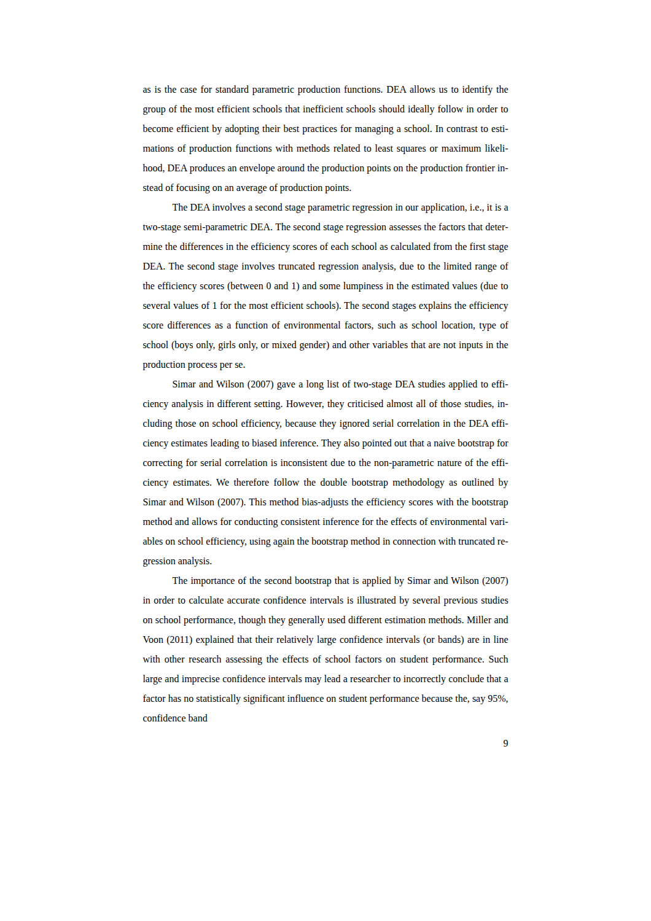as is the case for standard parametric production functions. DEA allows us to identify the group of the most efficient schools that inefficient schools should ideally follow in order to become efficient by adopting their best practices for managing a school. In contrast to estimations of production functions with methods related to least squares or maximum likelihood, DEA produces an envelope around the production points on the production frontier instead of focusing on an average of production points.
The DEA involves a second stage parametric regression in our application, i.e., it is a two-stage semi-parametric DEA. The second stage regression assesses the factors that determine the differences in the efficiency scores of each school as calculated from the first stage DEA. The second stage involves truncated regression analysis, due to the limited range of the efficiency scores (between 0 and 1) and some lumpiness in the estimated values (due to several values of 1 for the most efficient schools). The second stages explains the efficiency score differences as a function of environmental factors, such as school location, type of school (boys only, girls only, or mixed gender) and other variables that are not inputs in the production process per se.
Simar and Wilson (2007) gave a long list of two-stage DEA studies applied to efficiency analysis in different setting. However, they criticised almost all of those studies, including those on school efficiency, because they ignored serial correlation in the DEA efficiency estimates leading to biased inference. They also pointed out that a naive bootstrap for correcting for serial correlation is inconsistent due to the non-parametric nature of the efficiency estimates. We therefore follow the double bootstrap methodology as outlined by Simar and Wilson (2007). This method bias-adjusts the efficiency scores with the bootstrap method and allows for conducting consistent inference for the effects of environmental variables on school efficiency, using again the bootstrap method in connection with truncated regression analysis.
The importance of the second bootstrap that is applied by Simar and Wilson (2007) in order to calculate accurate confidence intervals is illustrated by several previous studies on school performance, though they generally used different estimation methods. Miller and Voon (2011) explained that their relatively large confidence intervals (or bands) are in line with other research assessing the effects of school factors on student performance. Such large and imprecise confidence intervals may lead a researcher to incorrectly conclude that a factor has no statistically significant influence on student performance because the, say 95%, confidence band
9